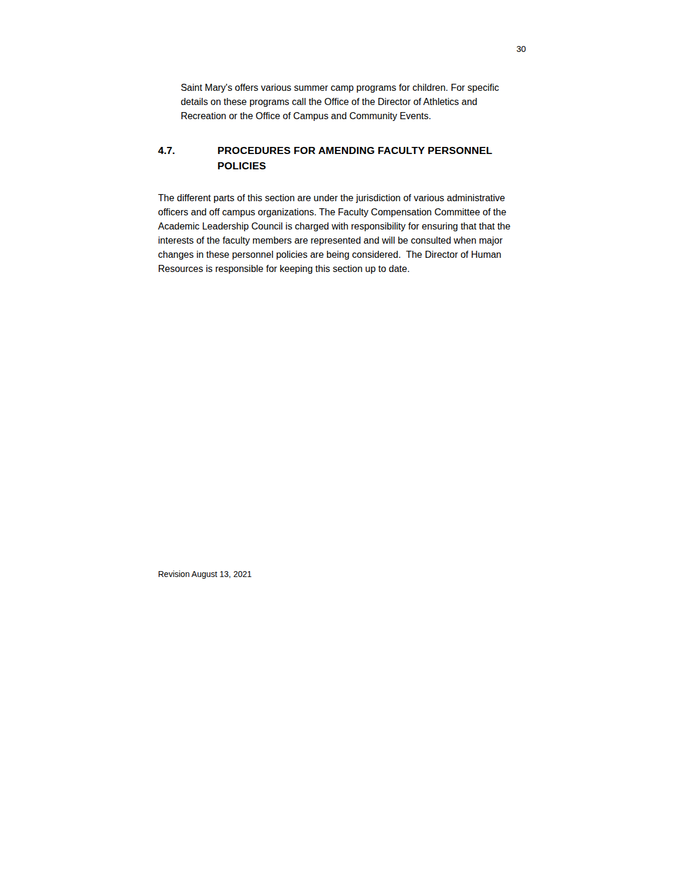30
Saint Mary's offers various summer camp programs for children. For specific details on these programs call the Office of the Director of Athletics and Recreation or the Office of Campus and Community Events.
4.7. PROCEDURES FOR AMENDING FACULTY PERSONNEL POLICIES
The different parts of this section are under the jurisdiction of various administrative officers and off campus organizations. The Faculty Compensation Committee of the Academic Leadership Council is charged with responsibility for ensuring that that the interests of the faculty members are represented and will be consulted when major changes in these personnel policies are being considered. The Director of Human Resources is responsible for keeping this section up to date.
Revision August 13, 2021